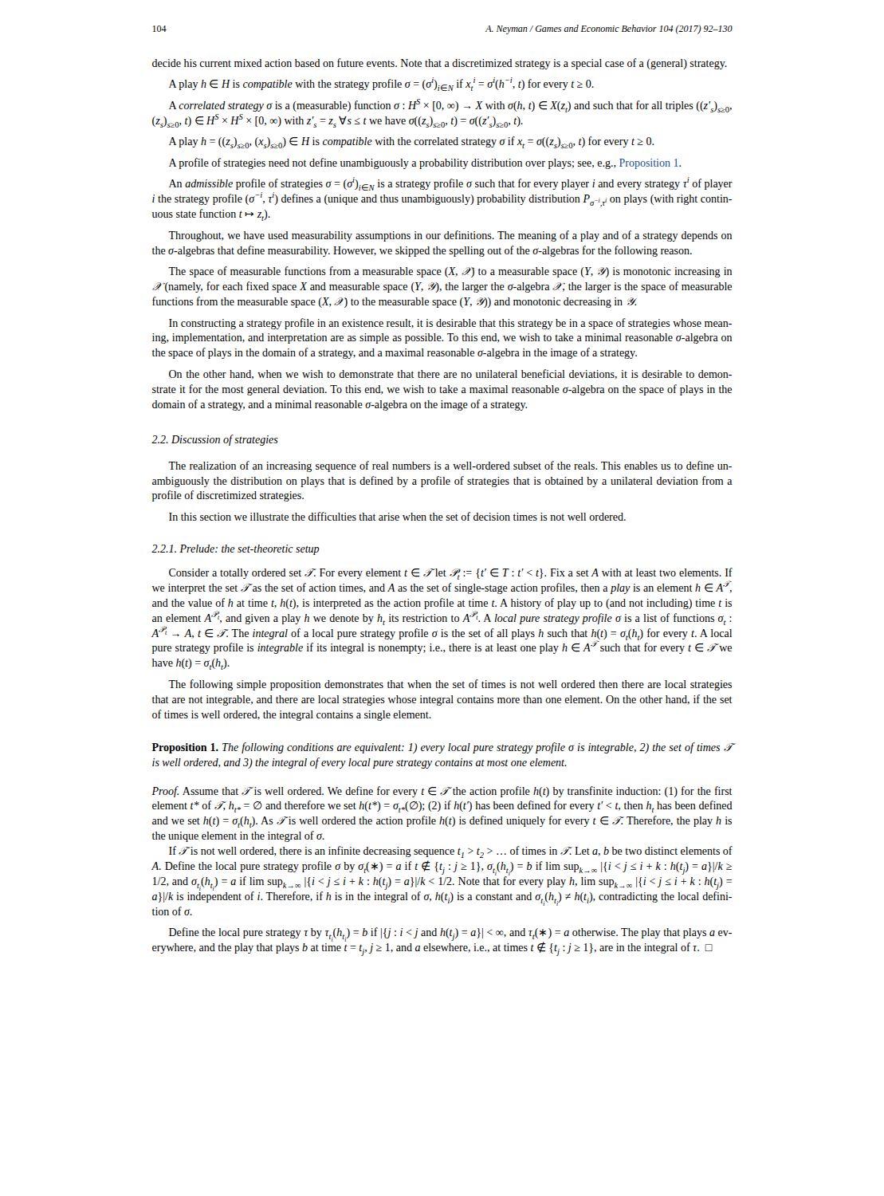104 A. Neyman / Games and Economic Behavior 104 (2017) 92–130
decide his current mixed action based on future events. Note that a discretimized strategy is a special case of a (general) strategy.
A play h ∈ H is compatible with the strategy profile σ = (σi)i∈N if xti = σi(h−i, t) for every t ≥ 0.
A correlated strategy σ is a (measurable) function σ : HS × [0, ∞) → X with σ(h, t) ∈ X(zt) and such that for all triples ((z′s)s≥0, (zs)s≥0, t) ∈ HS × HS × [0, ∞) with z′s = zs ∀s ≤ t we have σ((zs)s≥0, t) = σ((z′s)s≥0, t).
A play h = ((zs)s≥0, (xs)s≥0) ∈ H is compatible with the correlated strategy σ if xt = σ((zs)s≥0, t) for every t ≥ 0.
A profile of strategies need not define unambiguously a probability distribution over plays; see, e.g., Proposition 1.
An admissible profile of strategies σ = (σi)i∈N is a strategy profile σ such that for every player i and every strategy τi of player i the strategy profile (σ−i, τi) defines a (unique and thus unambiguously) probability distribution Pσ−i,τi on plays (with right continuous state function t ↦ zt).
Throughout, we have used measurability assumptions in our definitions. The meaning of a play and of a strategy depends on the σ-algebras that define measurability. However, we skipped the spelling out of the σ-algebras for the following reason.
The space of measurable functions from a measurable space (X, 𝒳) to a measurable space (Y, 𝒴) is monotonic increasing in 𝒳 (namely, for each fixed space X and measurable space (Y, 𝒴), the larger the σ-algebra 𝒳, the larger is the space of measurable functions from the measurable space (X, 𝒳) to the measurable space (Y, 𝒴)) and monotonic decreasing in 𝒴.
In constructing a strategy profile in an existence result, it is desirable that this strategy be in a space of strategies whose meaning, implementation, and interpretation are as simple as possible. To this end, we wish to take a minimal reasonable σ-algebra on the space of plays in the domain of a strategy, and a maximal reasonable σ-algebra in the image of a strategy.
On the other hand, when we wish to demonstrate that there are no unilateral beneficial deviations, it is desirable to demonstrate it for the most general deviation. To this end, we wish to take a maximal reasonable σ-algebra on the space of plays in the domain of a strategy, and a minimal reasonable σ-algebra on the image of a strategy.
2.2. Discussion of strategies
The realization of an increasing sequence of real numbers is a well-ordered subset of the reals. This enables us to define unambiguously the distribution on plays that is defined by a profile of strategies that is obtained by a unilateral deviation from a profile of discretimized strategies.
In this section we illustrate the difficulties that arise when the set of decision times is not well ordered.
2.2.1. Prelude: the set-theoretic setup
Consider a totally ordered set 𝒯. For every element t ∈ 𝒯 let 𝒫t := {t′ ∈ T : t′ < t}. Fix a set A with at least two elements. If we interpret the set 𝒯 as the set of action times, and A as the set of single-stage action profiles, then a play is an element h ∈ A𝒯, and the value of h at time t, h(t), is interpreted as the action profile at time t. A history of play up to (and not including) time t is an element A𝒫t, and given a play h we denote by ht its restriction to A𝒫t. A local pure strategy profile σ is a list of functions σt : A𝒫t → A, t ∈ 𝒯. The integral of a local pure strategy profile σ is the set of all plays h such that h(t) = σt(ht) for every t. A local pure strategy profile is integrable if its integral is nonempty; i.e., there is at least one play h ∈ A𝒯 such that for every t ∈ 𝒯 we have h(t) = σt(ht).
The following simple proposition demonstrates that when the set of times is not well ordered then there are local strategies that are not integrable, and there are local strategies whose integral contains more than one element. On the other hand, if the set of times is well ordered, the integral contains a single element.
Proposition 1. The following conditions are equivalent: 1) every local pure strategy profile σ is integrable, 2) the set of times 𝒯 is well ordered, and 3) the integral of every local pure strategy contains at most one element.
Proof. Assume that 𝒯 is well ordered. We define for every t ∈ 𝒯 the action profile h(t) by transfinite induction: (1) for the first element t* of 𝒯, ht* = ∅ and therefore we set h(t*) = σt*(∅); (2) if h(t′) has been defined for every t′ < t, then ht has been defined and we set h(t) = σt(ht). As 𝒯 is well ordered the action profile h(t) is defined uniquely for every t ∈ 𝒯. Therefore, the play h is the unique element in the integral of σ.
If 𝒯 is not well ordered, there is an infinite decreasing sequence t1 > t2 > … of times in 𝒯. Let a, b be two distinct elements of A. Define the local pure strategy profile σ by σt(∗) = a if t ∉ {tj : j ≥ 1}, σti(hti) = b if lim supk→∞ |{i < j ≤ i + k : h(tj) = a}|/k ≥ 1/2, and σti(hti) = a if lim supk→∞ |{i < j ≤ i + k : h(tj) = a}|/k < 1/2. Note that for every play h, lim supk→∞ |{i < j ≤ i + k : h(tj) = a}|/k is independent of i. Therefore, if h is in the integral of σ, h(ti) is a constant and σti(hti) ≠ h(ti), contradicting the local definition of σ.
Define the local pure strategy τ by τti(hti) = b if |{j : i < j and h(tj) = a}| < ∞, and τt(∗) = a otherwise. The play that plays a everywhere, and the play that plays b at time t = tj, j ≥ 1, and a elsewhere, i.e., at times t ∉ {tj : j ≥ 1}, are in the integral of τ. □